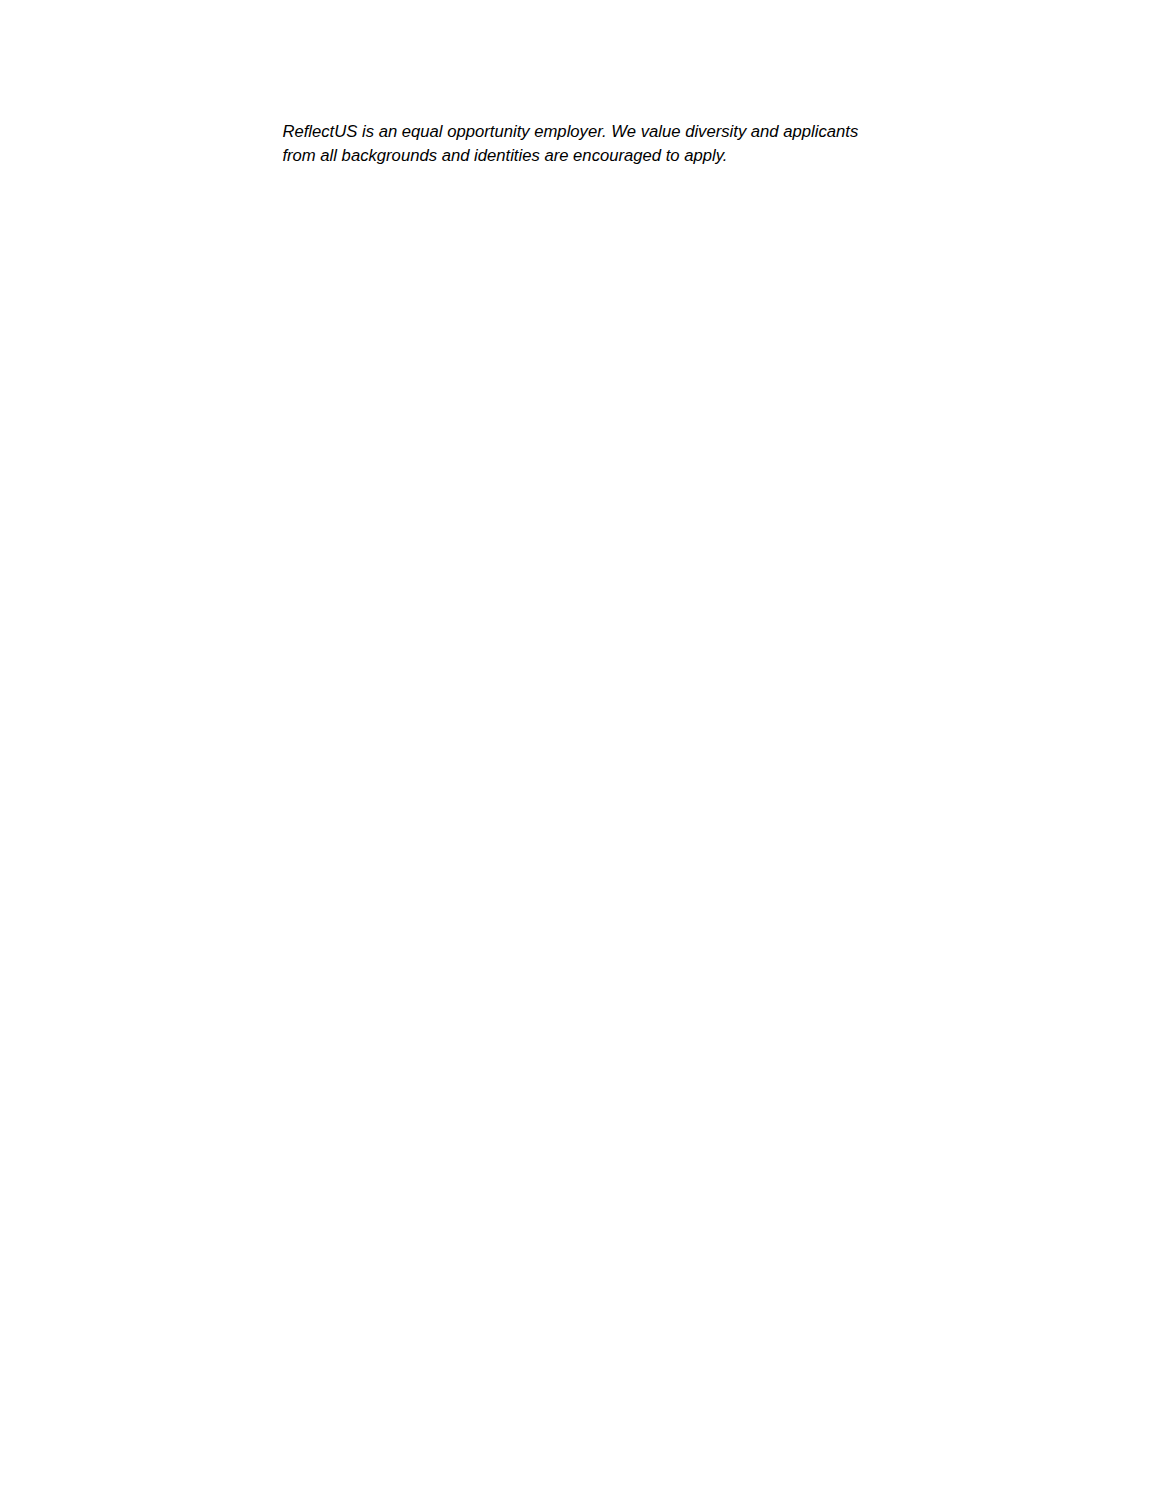ReflectUS is an equal opportunity employer. We value diversity and applicants from all backgrounds and identities are encouraged to apply.